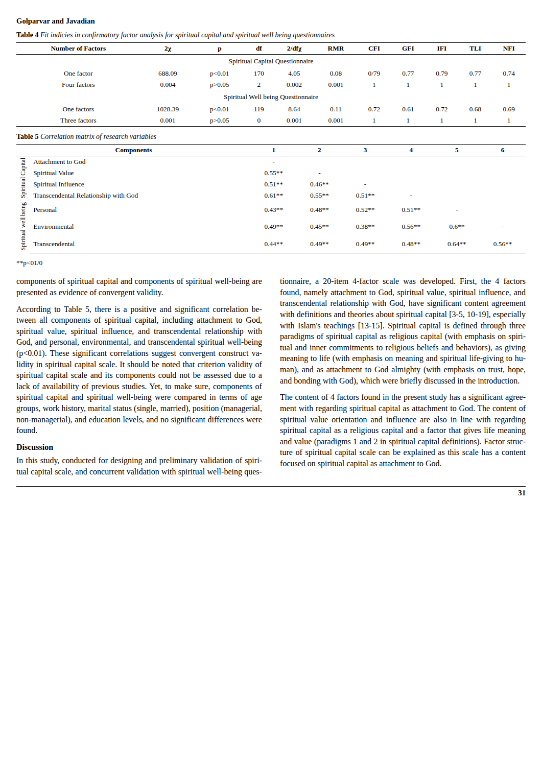Golparvar and Javadian
Table 4 Fit indicies in confirmatory factor analysis for spiritual capital and spiritual well being questionnaires
| Number of Factors | 2χ | p | df | 2/dfχ | RMR | CFI | GFI | IFI | TLI | NFI |
| --- | --- | --- | --- | --- | --- | --- | --- | --- | --- | --- |
| Spiritual Capital Questionnaire |
| One factor | 688.09 | p<0.01 | 170 | 4.05 | 0.08 | 0/79 | 0.77 | 0.79 | 0.77 | 0.74 |
| Four factors | 0.004 | p>0.05 | 2 | 0.002 | 0.001 | 1 | 1 | 1 | 1 | 1 |
| Spiritual Well being Questionnaire |
| One factors | 1028.39 | p<0.01 | 119 | 8.64 | 0.11 | 0.72 | 0.61 | 0.72 | 0.68 | 0.69 |
| Three factors | 0.001 | p>0.05 | 0 | 0.001 | 0.001 | 1 | 1 | 1 | 1 | 1 |
Table 5 Correlation matrix of research variables
| Components | 1 | 2 | 3 | 4 | 5 | 6 |
| --- | --- | --- | --- | --- | --- | --- |
| Spiritual Capital | Attachment to God | - | | | | | |
| Spiritual Value | 0.55** | - | | | | |
| Spiritual Influence | 0.51** | 0.46** | - | | | |
| Transcendental Relationship with God | 0.61** | 0.55** | 0.51** | - | | |
| Spiritual well being | Personal | 0.43** | 0.48** | 0.52** | 0.51** | - | |
| Environmental | 0.49** | 0.45** | 0.38** | 0.56** | 0.6** | - |
| Transcendental | 0.44** | 0.49** | 0.49** | 0.48** | 0.64** | 0.56** |
**p<01/0
components of spiritual capital and components of spiritual well-being are presented as evidence of convergent validity.
According to Table 5, there is a positive and significant correlation between all components of spiritual capital, including attachment to God, spiritual value, spiritual influence, and transcendental relationship with God, and personal, environmental, and transcendental spiritual well-being (p<0.01). These significant correlations suggest convergent construct validity in spiritual capital scale. It should be noted that criterion validity of spiritual capital scale and its components could not be assessed due to a lack of availability of previous studies. Yet, to make sure, components of spiritual capital and spiritual well-being were compared in terms of age groups, work history, marital status (single, married), position (managerial, non-managerial), and education levels, and no significant differences were found.
Discussion
In this study, conducted for designing and preliminary validation of spiritual capital scale, and concurrent validation with spiritual well-being questionnaire, a 20-item 4-factor scale was developed. First, the 4 factors found, namely attachment to God, spiritual value, spiritual influence, and transcendental relationship with God, have significant content agreement with definitions and theories about spiritual capital [3-5, 10-19], especially with Islam's teachings [13-15]. Spiritual capital is defined through three paradigms of spiritual capital as religious capital (with emphasis on spiritual and inner commitments to religious beliefs and behaviors), as giving meaning to life (with emphasis on meaning and spiritual life-giving to human), and as attachment to God almighty (with emphasis on trust, hope, and bonding with God), which were briefly discussed in the introduction.
The content of 4 factors found in the present study has a significant agreement with regarding spiritual capital as attachment to God. The content of spiritual value orientation and influence are also in line with regarding spiritual capital as a religious capital and a factor that gives life meaning and value (paradigms 1 and 2 in spiritual capital definitions). Factor structure of spiritual capital scale can be explained as this scale has a content focused on spiritual capital as attachment to God.
31